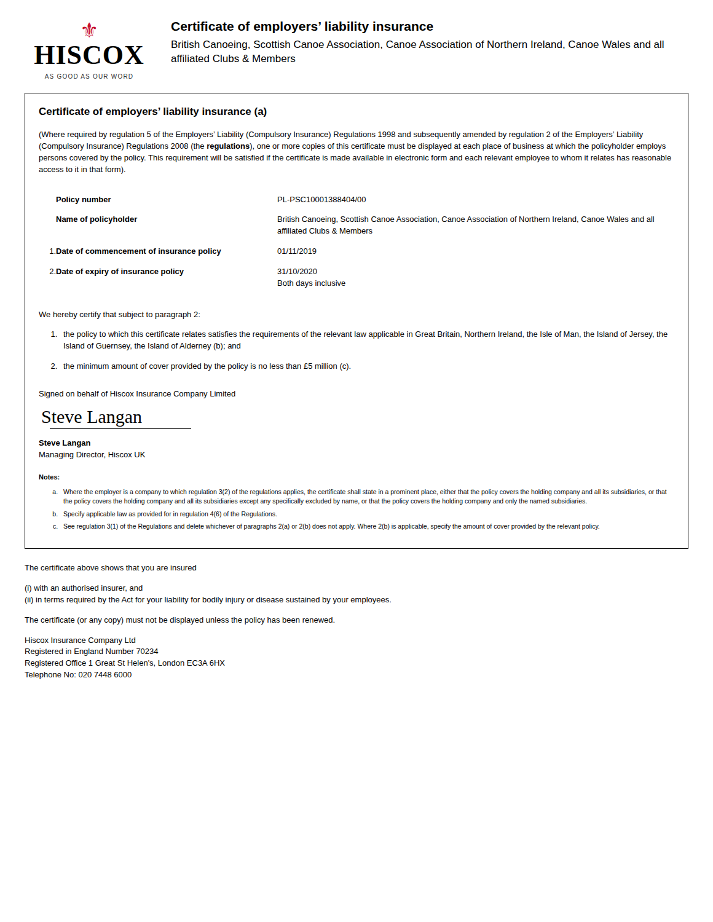⚜
HISCOX
AS GOOD AS OUR WORD
Certificate of employers’ liability insurance
British Canoeing, Scottish Canoe Association, Canoe Association of Northern Ireland, Canoe Wales and all affiliated Clubs & Members
Certificate of employers’ liability insurance (a)
(Where required by regulation 5 of the Employers’ Liability (Compulsory Insurance) Regulations 1998 and subsequently amended by regulation 2 of the Employers’ Liability (Compulsory Insurance) Regulations 2008 (the regulations), one or more copies of this certificate must be displayed at each place of business at which the policyholder employs persons covered by the policy. This requirement will be satisfied if the certificate is made available in electronic form and each relevant employee to whom it relates has reasonable access to it in that form).
| | Policy number | PL-PSC10001388404/00 |
| | Name of policyholder | British Canoeing, Scottish Canoe Association, Canoe Association of Northern Ireland, Canoe Wales and all affiliated Clubs & Members |
| 1. | Date of commencement of insurance policy | 01/11/2019 |
| 2. | Date of expiry of insurance policy | 31/10/2020 Both days inclusive |
We hereby certify that subject to paragraph 2:
the policy to which this certificate relates satisfies the requirements of the relevant law applicable in Great Britain, Northern Ireland, the Isle of Man, the Island of Jersey, the Island of Guernsey, the Island of Alderney (b); and
the minimum amount of cover provided by the policy is no less than £5 million (c).
Signed on behalf of Hiscox Insurance Company Limited
Steve Langan
Steve Langan
Managing Director, Hiscox UK
Notes:
Where the employer is a company to which regulation 3(2) of the regulations applies, the certificate shall state in a prominent place, either that the policy covers the holding company and all its subsidiaries, or that the policy covers the holding company and all its subsidiaries except any specifically excluded by name, or that the policy covers the holding company and only the named subsidiaries.
Specify applicable law as provided for in regulation 4(6) of the Regulations.
See regulation 3(1) of the Regulations and delete whichever of paragraphs 2(a) or 2(b) does not apply. Where 2(b) is applicable, specify the amount of cover provided by the relevant policy.
The certificate above shows that you are insured
(i) with an authorised insurer, and
(ii) in terms required by the Act for your liability for bodily injury or disease sustained by your employees.
The certificate (or any copy) must not be displayed unless the policy has been renewed.
Hiscox Insurance Company Ltd
Registered in England Number 70234
Registered Office 1 Great St Helen's, London EC3A 6HX
Telephone No: 020 7448 6000